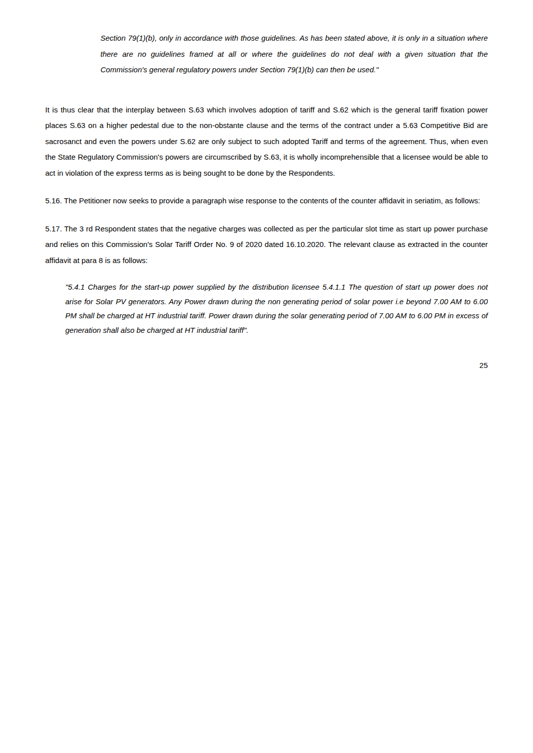Section 79(1)(b), only in accordance with those guidelines. As has been stated above, it is only in a situation where there are no guidelines framed at all or where the guidelines do not deal with a given situation that the Commission's general regulatory powers under Section 79(1)(b) can then be used."
It is thus clear that the interplay between S.63 which involves adoption of tariff and S.62 which is the general tariff fixation power places S.63 on a higher pedestal due to the non-obstante clause and the terms of the contract under a 5.63 Competitive Bid are sacrosanct and even the powers under S.62 are only subject to such adopted Tariff and terms of the agreement. Thus, when even the State Regulatory Commission's powers are circumscribed by S.63, it is wholly incomprehensible that a licensee would be able to act in violation of the express terms as is being sought to be done by the Respondents.
5.16. The Petitioner now seeks to provide a paragraph wise response to the contents of the counter affidavit in seriatim, as follows:
5.17. The 3 rd Respondent states that the negative charges was collected as per the particular slot time as start up power purchase and relies on this Commission's Solar Tariff Order No. 9 of 2020 dated 16.10.2020. The relevant clause as extracted in the counter affidavit at para 8 is as follows:
"5.4.1 Charges for the start-up power supplied by the distribution licensee 5.4.1.1 The question of start up power does not arise for Solar PV generators. Any Power drawn during the non generating period of solar power i.e beyond 7.00 AM to 6.00 PM shall be charged at HT industrial tariff. Power drawn during the solar generating period of 7.00 AM to 6.00 PM in excess of generation shall also be charged at HT industrial tariff".
25